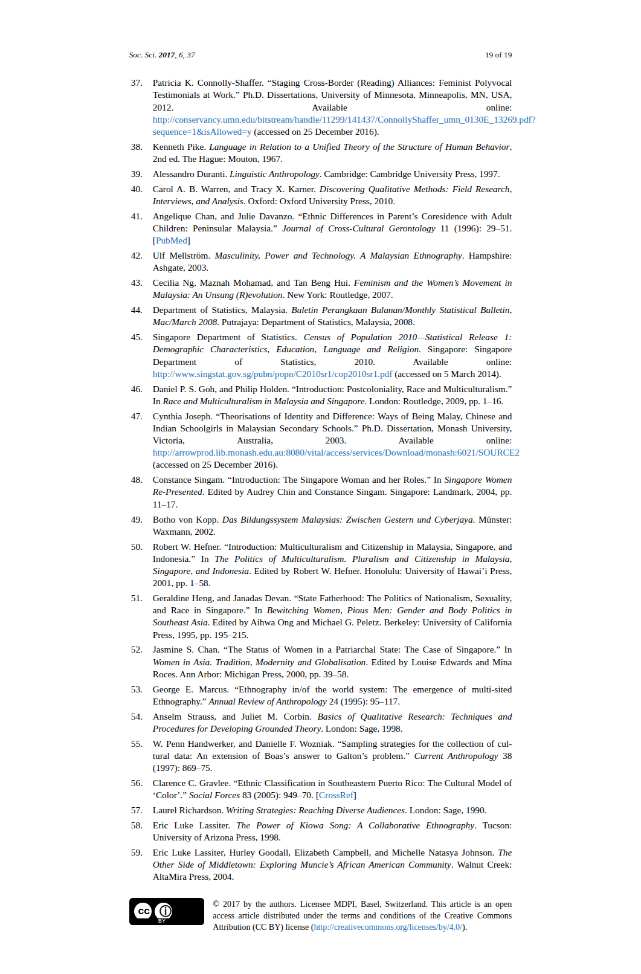Soc. Sci. 2017, 6, 37
19 of 19
37. Patricia K. Connolly-Shaffer. “Staging Cross-Border (Reading) Alliances: Feminist Polyvocal Testimonials at Work.” Ph.D. Dissertations, University of Minnesota, Minneapolis, MN, USA, 2012. Available online: http://conservancy.umn.edu/bitstream/handle/11299/141437/ConnollyShaffer_umn_0130E_13269.pdf?sequence=1&isAllowed=y (accessed on 25 December 2016).
38. Kenneth Pike. Language in Relation to a Unified Theory of the Structure of Human Behavior, 2nd ed. The Hague: Mouton, 1967.
39. Alessandro Duranti. Linguistic Anthropology. Cambridge: Cambridge University Press, 1997.
40. Carol A. B. Warren, and Tracy X. Karner. Discovering Qualitative Methods: Field Research, Interviews, and Analysis. Oxford: Oxford University Press, 2010.
41. Angelique Chan, and Julie Davanzo. “Ethnic Differences in Parent’s Coresidence with Adult Children: Peninsular Malaysia.” Journal of Cross-Cultural Gerontology 11 (1996): 29–51. [PubMed]
42. Ulf Mellström. Masculinity, Power and Technology. A Malaysian Ethnography. Hampshire: Ashgate, 2003.
43. Cecilia Ng, Maznah Mohamad, and Tan Beng Hui. Feminism and the Women’s Movement in Malaysia: An Unsung (R)evolution. New York: Routledge, 2007.
44. Department of Statistics, Malaysia. Buletin Perangkaan Bulanan/Monthly Statistical Bulletin, Mac/March 2008. Putrajaya: Department of Statistics, Malaysia, 2008.
45. Singapore Department of Statistics. Census of Population 2010—Statistical Release 1: Demographic Characteristics, Education, Language and Religion. Singapore: Singapore Department of Statistics, 2010. Available online: http://www.singstat.gov.sg/pubn/popn/C2010sr1/cop2010sr1.pdf (accessed on 5 March 2014).
46. Daniel P. S. Goh, and Philip Holden. “Introduction: Postcoloniality, Race and Multiculturalism.” In Race and Multiculturalism in Malaysia and Singapore. London: Routledge, 2009, pp. 1–16.
47. Cynthia Joseph. “Theorisations of Identity and Difference: Ways of Being Malay, Chinese and Indian Schoolgirls in Malaysian Secondary Schools.” Ph.D. Dissertation, Monash University, Victoria, Australia, 2003. Available online: http://arrowprod.lib.monash.edu.au:8080/vital/access/services/Download/monash:6021/SOURCE2 (accessed on 25 December 2016).
48. Constance Singam. “Introduction: The Singapore Woman and her Roles.” In Singapore Women Re-Presented. Edited by Audrey Chin and Constance Singam. Singapore: Landmark, 2004, pp. 11–17.
49. Botho von Kopp. Das Bildungssystem Malaysias: Zwischen Gestern und Cyberjaya. Münster: Waxmann, 2002.
50. Robert W. Hefner. “Introduction: Multiculturalism and Citizenship in Malaysia, Singapore, and Indonesia.” In The Politics of Multiculturalism. Pluralism and Citizenship in Malaysia, Singapore, and Indonesia. Edited by Robert W. Hefner. Honolulu: University of Hawai’i Press, 2001, pp. 1–58.
51. Geraldine Heng, and Janadas Devan. “State Fatherhood: The Politics of Nationalism, Sexuality, and Race in Singapore.” In Bewitching Women, Pious Men: Gender and Body Politics in Southeast Asia. Edited by Aihwa Ong and Michael G. Peletz. Berkeley: University of California Press, 1995, pp. 195–215.
52. Jasmine S. Chan. “The Status of Women in a Patriarchal State: The Case of Singapore.” In Women in Asia. Tradition, Modernity and Globalisation. Edited by Louise Edwards and Mina Roces. Ann Arbor: Michigan Press, 2000, pp. 39–58.
53. George E. Marcus. “Ethnography in/of the world system: The emergence of multi-sited Ethnography.” Annual Review of Anthropology 24 (1995): 95–117.
54. Anselm Strauss, and Juliet M. Corbin. Basics of Qualitative Research: Techniques and Procedures for Developing Grounded Theory. London: Sage, 1998.
55. W. Penn Handwerker, and Danielle F. Wozniak. “Sampling strategies for the collection of cultural data: An extension of Boas’s answer to Galton’s problem.” Current Anthropology 38 (1997): 869–75.
56. Clarence C. Gravlee. “Ethnic Classification in Southeastern Puerto Rico: The Cultural Model of ‘Color’.” Social Forces 83 (2005): 949–70. [CrossRef]
57. Laurel Richardson. Writing Strategies: Reaching Diverse Audiences. London: Sage, 1990.
58. Eric Luke Lassiter. The Power of Kiowa Song: A Collaborative Ethnography. Tucson: University of Arizona Press, 1998.
59. Eric Luke Lassiter, Hurley Goodall, Elizabeth Campbell, and Michelle Natasya Johnson. The Other Side of Middletown: Exploring Muncie’s African American Community. Walnut Creek: AltaMira Press, 2004.
cc
ⓘ
BY
© 2017 by the authors. Licensee MDPI, Basel, Switzerland. This article is an open access article distributed under the terms and conditions of the Creative Commons Attribution (CC BY) license (http://creativecommons.org/licenses/by/4.0/).